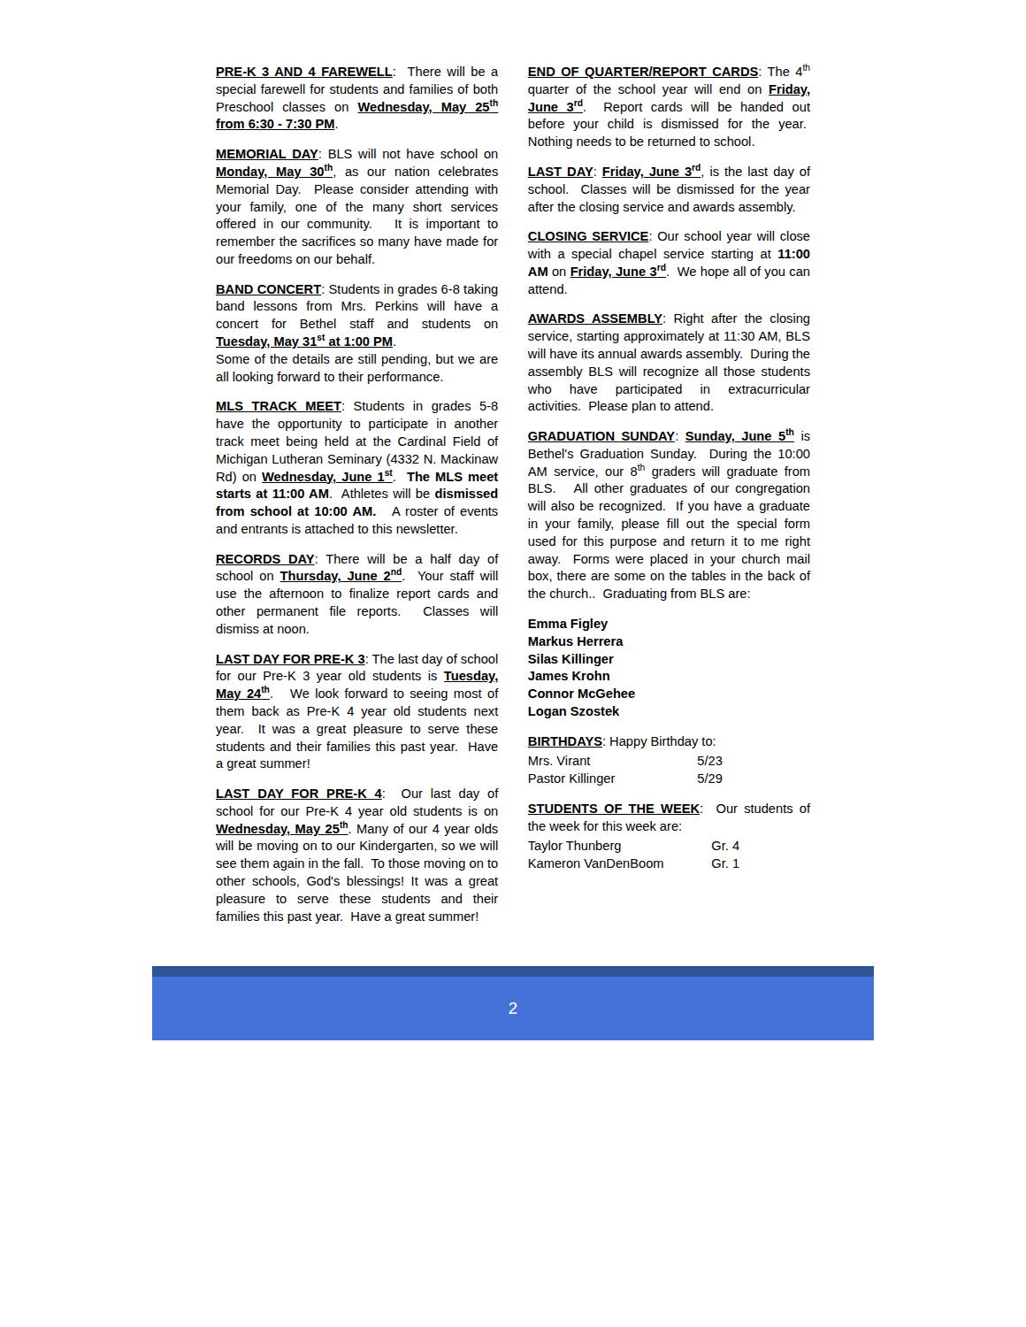PRE-K 3 AND 4 FAREWELL: There will be a special farewell for students and families of both Preschool classes on Wednesday, May 25th from 6:30 - 7:30 PM.
MEMORIAL DAY: BLS will not have school on Monday, May 30th, as our nation celebrates Memorial Day. Please consider attending with your family, one of the many short services offered in our community. It is important to remember the sacrifices so many have made for our freedoms on our behalf.
BAND CONCERT: Students in grades 6-8 taking band lessons from Mrs. Perkins will have a concert for Bethel staff and students on Tuesday, May 31st at 1:00 PM.
Some of the details are still pending, but we are all looking forward to their performance.
MLS TRACK MEET: Students in grades 5-8 have the opportunity to participate in another track meet being held at the Cardinal Field of Michigan Lutheran Seminary (4332 N. Mackinaw Rd) on Wednesday, June 1st. The MLS meet starts at 11:00 AM. Athletes will be dismissed from school at 10:00 AM. A roster of events and entrants is attached to this newsletter.
RECORDS DAY: There will be a half day of school on Thursday, June 2nd. Your staff will use the afternoon to finalize report cards and other permanent file reports. Classes will dismiss at noon.
LAST DAY FOR PRE-K 3: The last day of school for our Pre-K 3 year old students is Tuesday, May 24th. We look forward to seeing most of them back as Pre-K 4 year old students next year. It was a great pleasure to serve these students and their families this past year. Have a great summer!
LAST DAY FOR PRE-K 4: Our last day of school for our Pre-K 4 year old students is on Wednesday, May 25th. Many of our 4 year olds will be moving on to our Kindergarten, so we will see them again in the fall. To those moving on to other schools, God's blessings! It was a great pleasure to serve these students and their families this past year. Have a great summer!
END OF QUARTER/REPORT CARDS: The 4th quarter of the school year will end on Friday, June 3rd. Report cards will be handed out before your child is dismissed for the year. Nothing needs to be returned to school.
LAST DAY: Friday, June 3rd, is the last day of school. Classes will be dismissed for the year after the closing service and awards assembly.
CLOSING SERVICE: Our school year will close with a special chapel service starting at 11:00 AM on Friday, June 3rd. We hope all of you can attend.
AWARDS ASSEMBLY: Right after the closing service, starting approximately at 11:30 AM, BLS will have its annual awards assembly. During the assembly BLS will recognize all those students who have participated in extracurricular activities. Please plan to attend.
GRADUATION SUNDAY: Sunday, June 5th is Bethel's Graduation Sunday. During the 10:00 AM service, our 8th graders will graduate from BLS. All other graduates of our congregation will also be recognized. If you have a graduate in your family, please fill out the special form used for this purpose and return it to me right away. Forms were placed in your church mail box, there are some on the tables in the back of the church.. Graduating from BLS are:
Emma Figley
Markus Herrera
Silas Killinger
James Krohn
Connor McGehee
Logan Szostek
BIRTHDAYS: Happy Birthday to:
Mrs. Virant 5/23
Pastor Killinger 5/29
STUDENTS OF THE WEEK: Our students of the week for this week are:
Taylor Thunberg Gr. 4
Kameron VanDenBoom Gr. 1
2